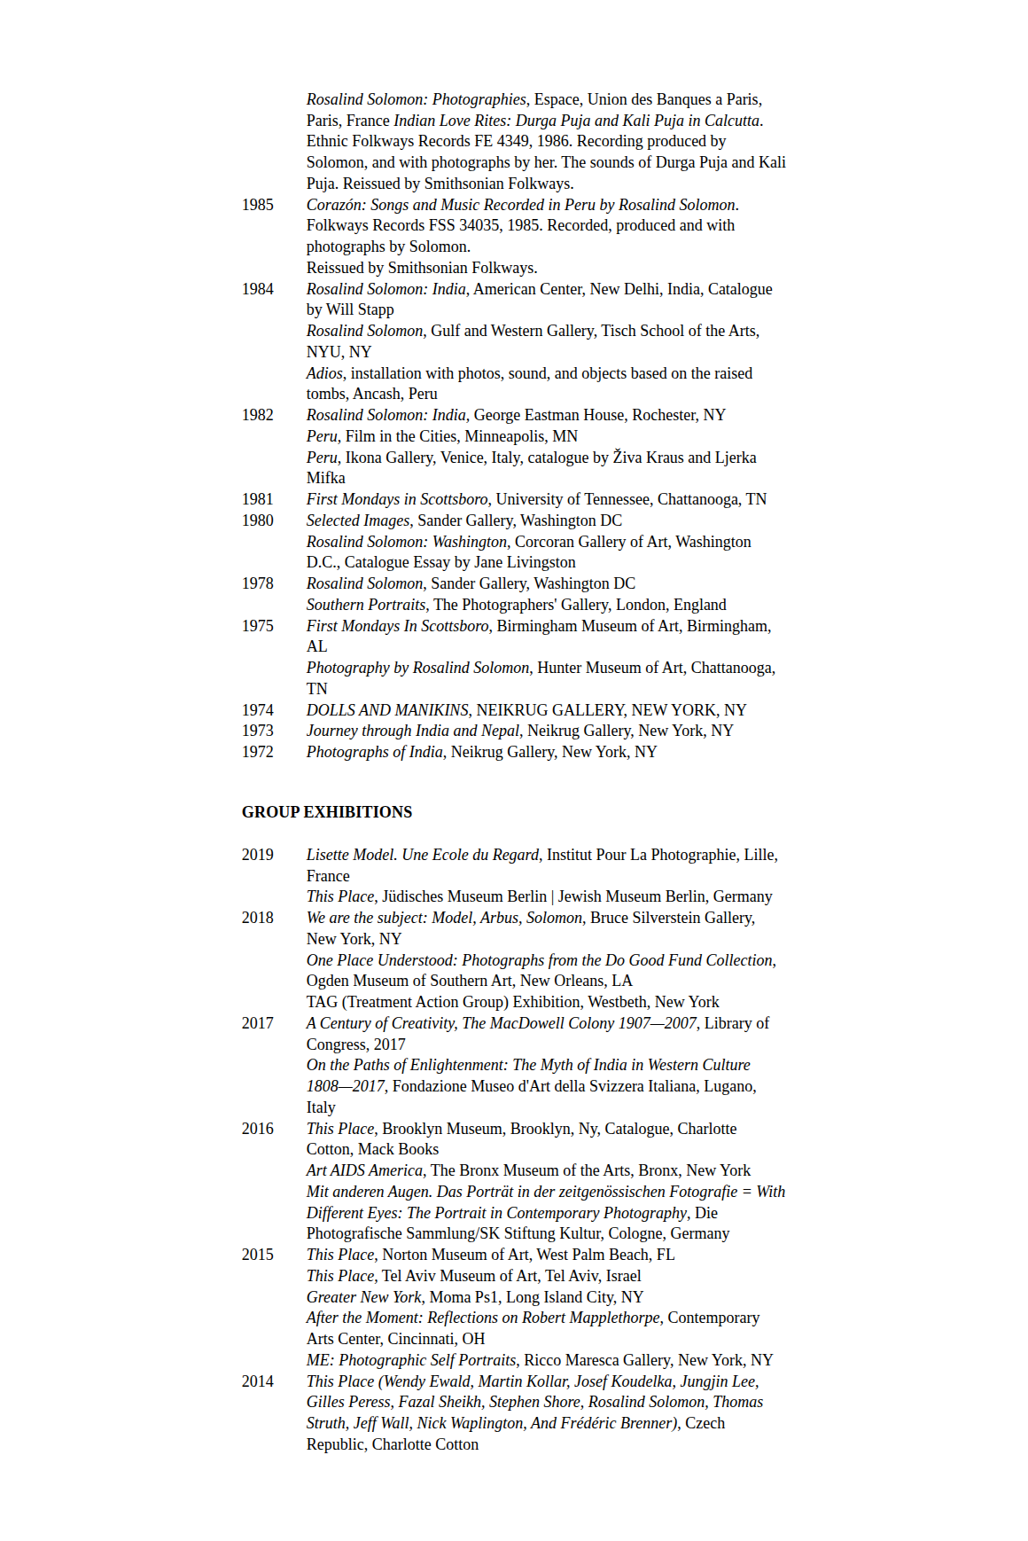Rosalind Solomon: Photographies, Espace, Union des Banques a Paris, Paris, France Indian Love Rites: Durga Puja and Kali Puja in Calcutta. Ethnic Folkways Records FE 4349, 1986. Recording produced by Solomon, and with photographs by her. The sounds of Durga Puja and Kali Puja. Reissued by Smithsonian Folkways.
1985
Corazón: Songs and Music Recorded in Peru by Rosalind Solomon. Folkways Records FSS 34035, 1985. Recorded, produced and with photographs by Solomon. Reissued by Smithsonian Folkways.
1984
Rosalind Solomon: India, American Center, New Delhi, India, Catalogue by Will Stapp Rosalind Solomon, Gulf and Western Gallery, Tisch School of the Arts, NYU, NY Adios, installation with photos, sound, and objects based on the raised tombs, Ancash, Peru
1982
Rosalind Solomon: India, George Eastman House, Rochester, NY Peru, Film in the Cities, Minneapolis, MN Peru, Ikona Gallery, Venice, Italy, catalogue by Živa Kraus and Ljerka Mifka
1981
First Mondays in Scottsboro, University of Tennessee, Chattanooga, TN
1980
Selected Images, Sander Gallery, Washington DC Rosalind Solomon: Washington, Corcoran Gallery of Art, Washington D.C., Catalogue Essay by Jane Livingston
1978
Rosalind Solomon, Sander Gallery, Washington DC Southern Portraits, The Photographers' Gallery, London, England
1975
First Mondays In Scottsboro, Birmingham Museum of Art, Birmingham, AL Photography by Rosalind Solomon, Hunter Museum of Art, Chattanooga, TN
1974
Dolls and Manikins, Neikrug Gallery, New York, NY
1973
Journey through India and Nepal, Neikrug Gallery, New York, NY
1972
Photographs of India, Neikrug Gallery, New York, NY
GROUP EXHIBITIONS
2019
Lisette Model. Une Ecole du Regard, Institut Pour La Photographie, Lille, France This Place, Jüdisches Museum Berlin | Jewish Museum Berlin, Germany
2018
We are the subject: Model, Arbus, Solomon, Bruce Silverstein Gallery, New York, NY One Place Understood: Photographs from the Do Good Fund Collection, Ogden Museum of Southern Art, New Orleans, LA TAG (Treatment Action Group) Exhibition, Westbeth, New York
2017
A Century of Creativity, The MacDowell Colony 1907—2007, Library of Congress, 2017 On the Paths of Enlightenment: The Myth of India in Western Culture 1808—2017, Fondazione Museo d'Art della Svizzera Italiana, Lugano, Italy
2016
This Place, Brooklyn Museum, Brooklyn, Ny, Catalogue, Charlotte Cotton, Mack Books Art AIDS America, The Bronx Museum of the Arts, Bronx, New York Mit anderen Augen. Das Porträt in der zeitgenössischen Fotografie = With Different Eyes: The Portrait in Contemporary Photography, Die Photografische Sammlung/SK Stiftung Kultur, Cologne, Germany
2015
This Place, Norton Museum of Art, West Palm Beach, FL This Place, Tel Aviv Museum of Art, Tel Aviv, Israel Greater New York, Moma Ps1, Long Island City, NY After the Moment: Reflections on Robert Mapplethorpe, Contemporary Arts Center, Cincinnati, OH ME: Photographic Self Portraits, Ricco Maresca Gallery, New York, NY
2014
This Place (Wendy Ewald, Martin Kollar, Josef Koudelka, Jungjin Lee, Gilles Peress, Fazal Sheikh, Stephen Shore, Rosalind Solomon, Thomas Struth, Jeff Wall, Nick Waplington, And Frédéric Brenner), Czech Republic, Charlotte Cotton